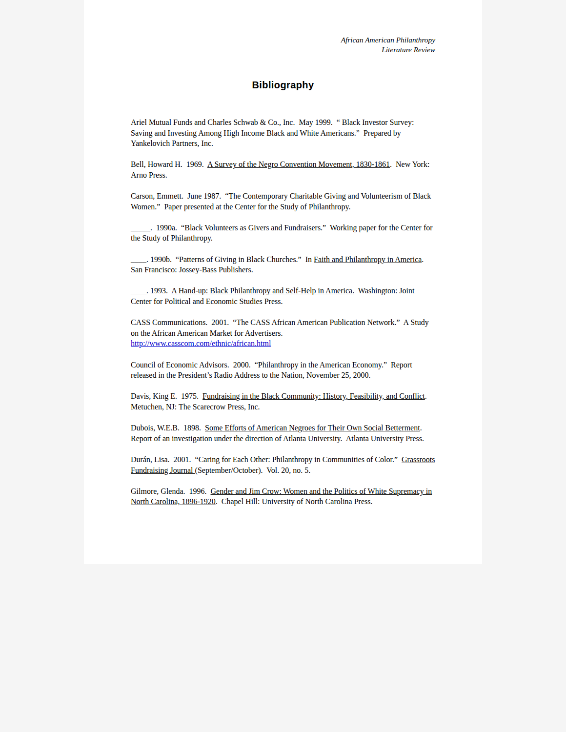African American Philanthropy
Literature Review
Bibliography
Ariel Mutual Funds and Charles Schwab & Co., Inc. May 1999. “ Black Investor Survey: Saving and Investing Among High Income Black and White Americans.” Prepared by Yankelovich Partners, Inc.
Bell, Howard H. 1969. A Survey of the Negro Convention Movement, 1830-1861. New York: Arno Press.
Carson, Emmett. June 1987. “The Contemporary Charitable Giving and Volunteerism of Black Women.” Paper presented at the Center for the Study of Philanthropy.
_____. 1990a. “Black Volunteers as Givers and Fundraisers.” Working paper for the Center for the Study of Philanthropy.
____. 1990b. “Patterns of Giving in Black Churches.” In Faith and Philanthropy in America. San Francisco: Jossey-Bass Publishers.
____. 1993. A Hand-up: Black Philanthropy and Self-Help in America. Washington: Joint Center for Political and Economic Studies Press.
CASS Communications. 2001. “The CASS African American Publication Network.” A Study on the African American Market for Advertisers.
http://www.casscom.com/ethnic/african.html
Council of Economic Advisors. 2000. “Philanthropy in the American Economy.” Report released in the President’s Radio Address to the Nation, November 25, 2000.
Davis, King E. 1975. Fundraising in the Black Community: History, Feasibility, and Conflict. Metuchen, NJ: The Scarecrow Press, Inc.
Dubois, W.E.B. 1898. Some Efforts of American Negroes for Their Own Social Betterment. Report of an investigation under the direction of Atlanta University. Atlanta University Press.
Durán, Lisa. 2001. “Caring for Each Other: Philanthropy in Communities of Color.” Grassroots Fundraising Journal (September/October). Vol. 20, no. 5.
Gilmore, Glenda. 1996. Gender and Jim Crow: Women and the Politics of White Supremacy in North Carolina, 1896-1920. Chapel Hill: University of North Carolina Press.